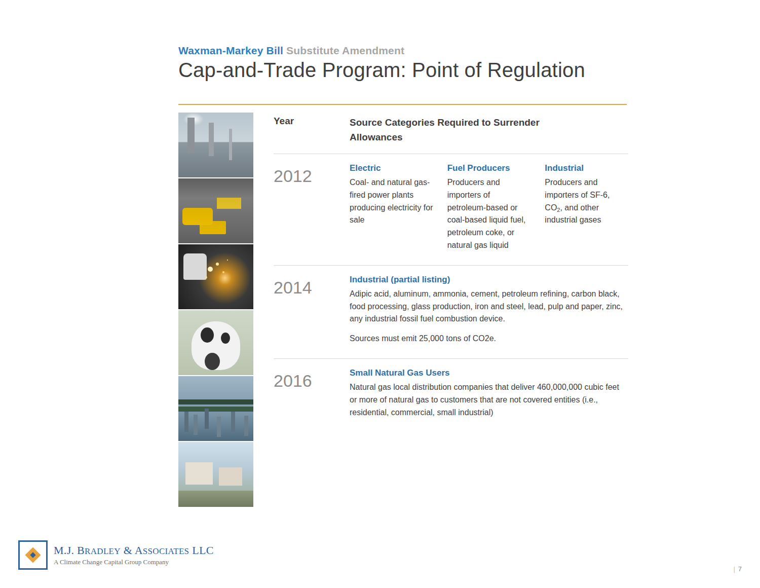Waxman-Markey Bill Substitute Amendment
Cap-and-Trade Program: Point of Regulation
Year
Source Categories Required to Surrender
Allowances
2012
Electric
Coal- and natural gas-fired power plants producing electricity for sale
Fuel Producers
Producers and importers of petroleum-based or coal-based liquid fuel, petroleum coke, or natural gas liquid
Industrial
Producers and importers of SF-6, CO2, and other industrial gases
2014
Industrial (partial listing)
Adipic acid, aluminum, ammonia, cement, petroleum refining, carbon black, food processing, glass production, iron and steel, lead, pulp and paper, zinc, any industrial fossil fuel combustion device.
Sources must emit 25,000 tons of CO2e.
2016
Small Natural Gas Users
Natural gas local distribution companies that deliver 460,000,000 cubic feet or more of natural gas to customers that are not covered entities (i.e., residential, commercial, small industrial)
M.J. BRADLEY & ASSOCIATES LLC
A Climate Change Capital Group Company
|7